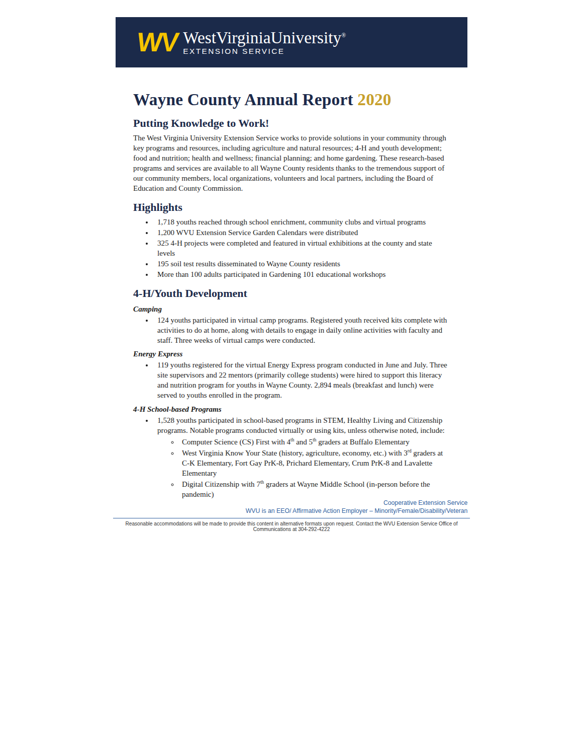WV
WestVirginiaUniversity®
EXTENSION SERVICE
Wayne County Annual Report 2020
Putting Knowledge to Work!
The West Virginia University Extension Service works to provide solutions in your community through key programs and resources, including agriculture and natural resources; 4-H and youth development; food and nutrition; health and wellness; financial planning; and home gardening. These research-based programs and services are available to all Wayne County residents thanks to the tremendous support of our community members, local organizations, volunteers and local partners, including the Board of Education and County Commission.
Highlights
1,718 youths reached through school enrichment, community clubs and virtual programs
1,200 WVU Extension Service Garden Calendars were distributed
325 4-H projects were completed and featured in virtual exhibitions at the county and state levels
195 soil test results disseminated to Wayne County residents
More than 100 adults participated in Gardening 101 educational workshops
4-H/Youth Development
Camping
124 youths participated in virtual camp programs. Registered youth received kits complete with activities to do at home, along with details to engage in daily online activities with faculty and staff. Three weeks of virtual camps were conducted.
Energy Express
119 youths registered for the virtual Energy Express program conducted in June and July. Three site supervisors and 22 mentors (primarily college students) were hired to support this literacy and nutrition program for youths in Wayne County. 2,894 meals (breakfast and lunch) were served to youths enrolled in the program.
4-H School-based Programs
1,528 youths participated in school-based programs in STEM, Healthy Living and Citizenship programs. Notable programs conducted virtually or using kits, unless otherwise noted, include:
Computer Science (CS) First with 4th and 5th graders at Buffalo Elementary
West Virginia Know Your State (history, agriculture, economy, etc.) with 3rd graders at C-K Elementary, Fort Gay PrK-8, Prichard Elementary, Crum PrK-8 and Lavalette Elementary
Digital Citizenship with 7th graders at Wayne Middle School (in-person before the pandemic)
Cooperative Extension Service
WVU is an EEO/ Affirmative Action Employer – Minority/Female/Disability/Veteran
Reasonable accommodations will be made to provide this content in alternative formats upon request. Contact the WVU Extension Service Office of Communications at 304-292-4222